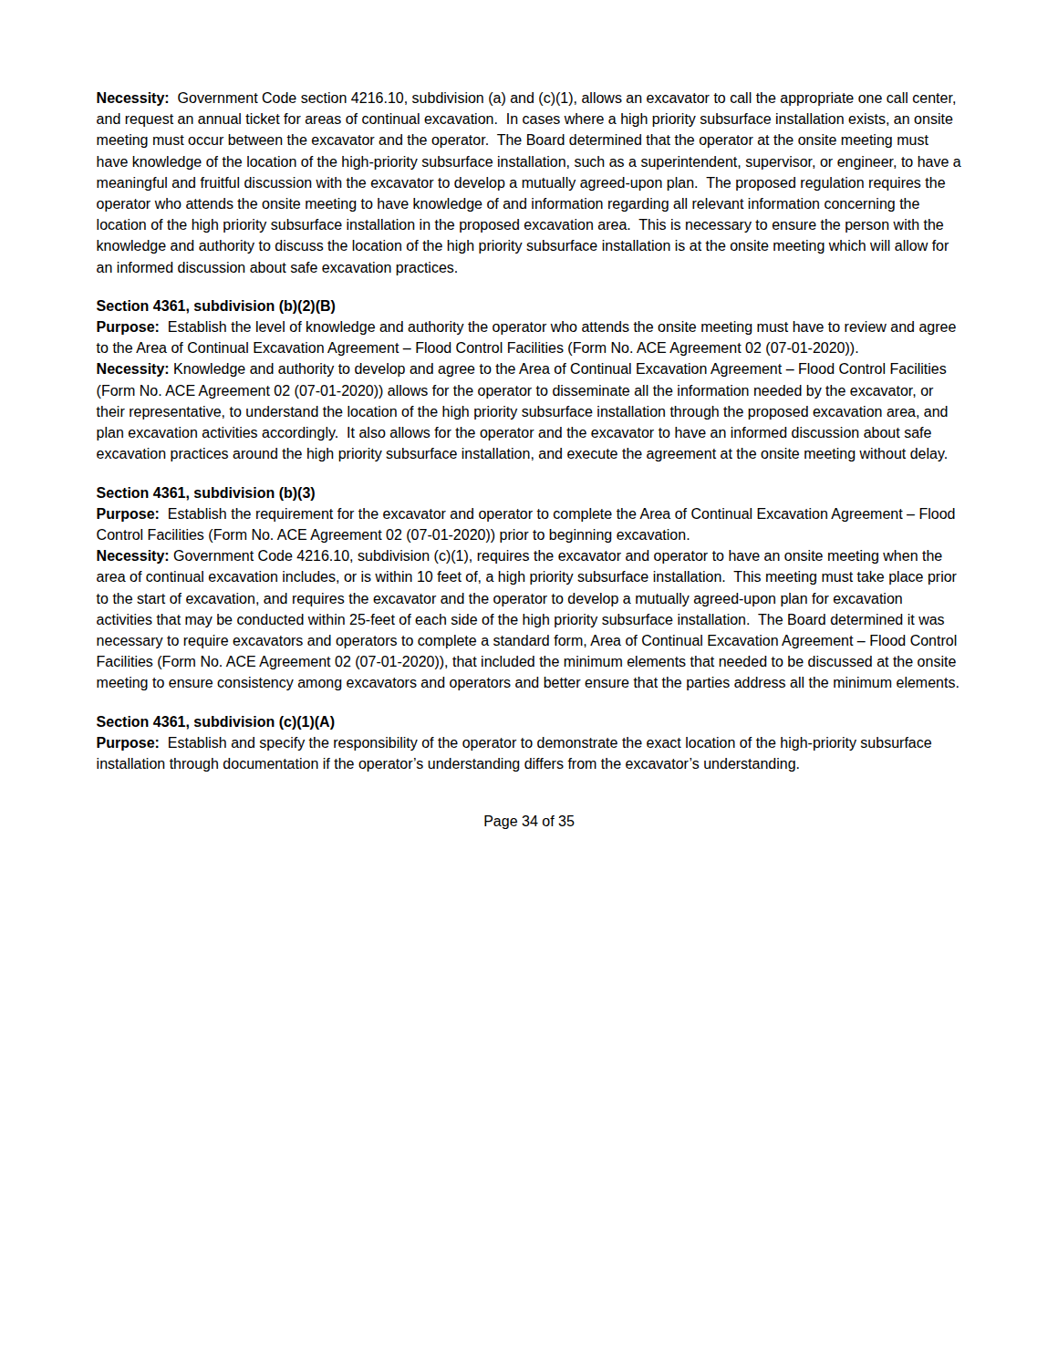Necessity: Government Code section 4216.10, subdivision (a) and (c)(1), allows an excavator to call the appropriate one call center, and request an annual ticket for areas of continual excavation. In cases where a high priority subsurface installation exists, an onsite meeting must occur between the excavator and the operator. The Board determined that the operator at the onsite meeting must have knowledge of the location of the high-priority subsurface installation, such as a superintendent, supervisor, or engineer, to have a meaningful and fruitful discussion with the excavator to develop a mutually agreed-upon plan. The proposed regulation requires the operator who attends the onsite meeting to have knowledge of and information regarding all relevant information concerning the location of the high priority subsurface installation in the proposed excavation area. This is necessary to ensure the person with the knowledge and authority to discuss the location of the high priority subsurface installation is at the onsite meeting which will allow for an informed discussion about safe excavation practices.
Section 4361, subdivision (b)(2)(B)
Purpose: Establish the level of knowledge and authority the operator who attends the onsite meeting must have to review and agree to the Area of Continual Excavation Agreement – Flood Control Facilities (Form No. ACE Agreement 02 (07-01-2020)).
Necessity: Knowledge and authority to develop and agree to the Area of Continual Excavation Agreement – Flood Control Facilities (Form No. ACE Agreement 02 (07-01-2020)) allows for the operator to disseminate all the information needed by the excavator, or their representative, to understand the location of the high priority subsurface installation through the proposed excavation area, and plan excavation activities accordingly. It also allows for the operator and the excavator to have an informed discussion about safe excavation practices around the high priority subsurface installation, and execute the agreement at the onsite meeting without delay.
Section 4361, subdivision (b)(3)
Purpose: Establish the requirement for the excavator and operator to complete the Area of Continual Excavation Agreement – Flood Control Facilities (Form No. ACE Agreement 02 (07-01-2020)) prior to beginning excavation.
Necessity: Government Code 4216.10, subdivision (c)(1), requires the excavator and operator to have an onsite meeting when the area of continual excavation includes, or is within 10 feet of, a high priority subsurface installation. This meeting must take place prior to the start of excavation, and requires the excavator and the operator to develop a mutually agreed-upon plan for excavation activities that may be conducted within 25-feet of each side of the high priority subsurface installation. The Board determined it was necessary to require excavators and operators to complete a standard form, Area of Continual Excavation Agreement – Flood Control Facilities (Form No. ACE Agreement 02 (07-01-2020)), that included the minimum elements that needed to be discussed at the onsite meeting to ensure consistency among excavators and operators and better ensure that the parties address all the minimum elements.
Section 4361, subdivision (c)(1)(A)
Purpose: Establish and specify the responsibility of the operator to demonstrate the exact location of the high-priority subsurface installation through documentation if the operator’s understanding differs from the excavator’s understanding.
Page 34 of 35